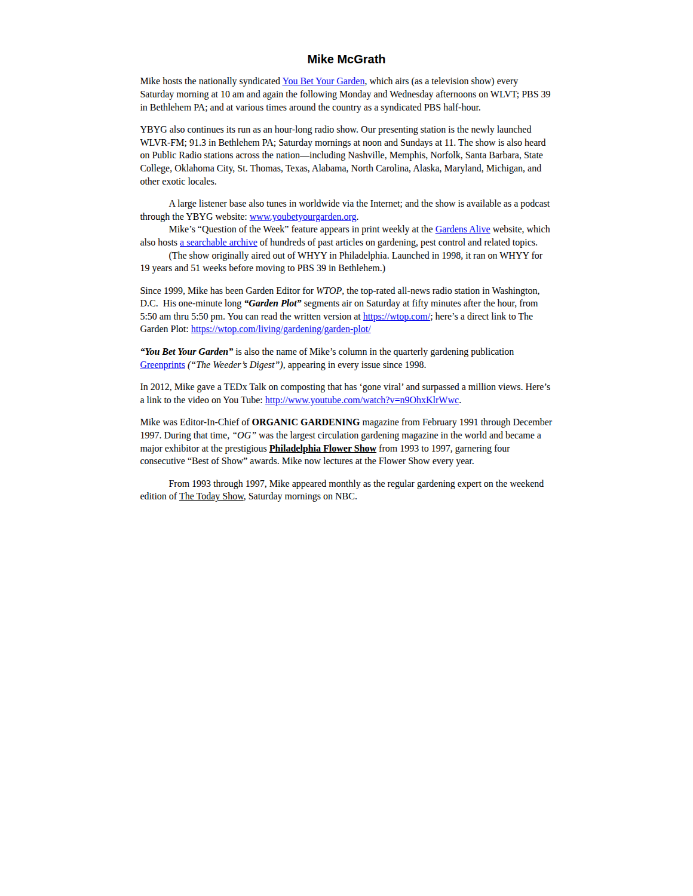Mike McGrath
Mike hosts the nationally syndicated You Bet Your Garden, which airs (as a television show) every Saturday morning at 10 am and again the following Monday and Wednesday afternoons on WLVT; PBS 39 in Bethlehem PA; and at various times around the country as a syndicated PBS half-hour.
YBYG also continues its run as an hour-long radio show. Our presenting station is the newly launched WLVR-FM; 91.3 in Bethlehem PA; Saturday mornings at noon and Sundays at 11. The show is also heard on Public Radio stations across the nation—including Nashville, Memphis, Norfolk, Santa Barbara, State College, Oklahoma City, St. Thomas, Texas, Alabama, North Carolina, Alaska, Maryland, Michigan, and other exotic locales.
A large listener base also tunes in worldwide via the Internet; and the show is available as a podcast through the YBYG website: www.youbetyourgarden.org.
Mike’s “Question of the Week” feature appears in print weekly at the Gardens Alive website, which also hosts a searchable archive of hundreds of past articles on gardening, pest control and related topics.
(The show originally aired out of WHYY in Philadelphia. Launched in 1998, it ran on WHYY for 19 years and 51 weeks before moving to PBS 39 in Bethlehem.)
Since 1999, Mike has been Garden Editor for WTOP, the top-rated all-news radio station in Washington, D.C. His one-minute long “Garden Plot” segments air on Saturday at fifty minutes after the hour, from 5:50 am thru 5:50 pm. You can read the written version at https://wtop.com/; here’s a direct link to The Garden Plot: https://wtop.com/living/gardening/garden-plot/
“You Bet Your Garden” is also the name of Mike’s column in the quarterly gardening publication Greenprints (“The Weeder’s Digest”), appearing in every issue since 1998.
In 2012, Mike gave a TEDx Talk on composting that has ‘gone viral’ and surpassed a million views. Here’s a link to the video on You Tube: http://www.youtube.com/watch?v=n9OhxKlrWwc.
Mike was Editor-In-Chief of ORGANIC GARDENING magazine from February 1991 through December 1997. During that time, “OG” was the largest circulation gardening magazine in the world and became a major exhibitor at the prestigious Philadelphia Flower Show from 1993 to 1997, garnering four consecutive “Best of Show” awards. Mike now lectures at the Flower Show every year.
From 1993 through 1997, Mike appeared monthly as the regular gardening expert on the weekend edition of The Today Show, Saturday mornings on NBC.